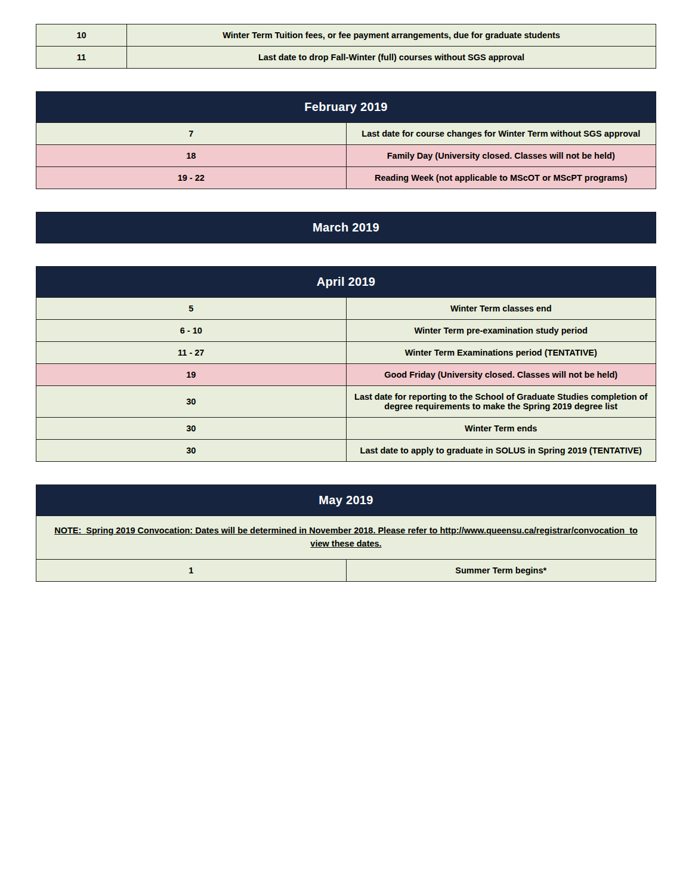| 10 | Winter Term Tuition fees, or fee payment arrangements, due for graduate students |
| 11 | Last date to drop Fall-Winter (full) courses without SGS approval |
| February 2019 |
| 7 | Last date for course changes for Winter Term without SGS approval |
| 18 | Family Day (University closed. Classes will not be held) |
| 19 - 22 | Reading Week (not applicable to MScOT or MScPT programs) |
| March 2019 |
| April 2019 |
| 5 | Winter Term classes end |
| 6 - 10 | Winter Term pre-examination study period |
| 11 - 27 | Winter Term Examinations period (TENTATIVE) |
| 19 | Good Friday (University closed. Classes will not be held) |
| 30 | Last date for reporting to the School of Graduate Studies completion of degree requirements to make the Spring 2019 degree list |
| 30 | Winter Term ends |
| 30 | Last date to apply to graduate in SOLUS in Spring 2019 (TENTATIVE) |
| May 2019 |
| NOTE: Spring 2019 Convocation: Dates will be determined in November 2018. Please refer to http://www.queensu.ca/registrar/convocation to view these dates. |
| 1 | Summer Term begins* |